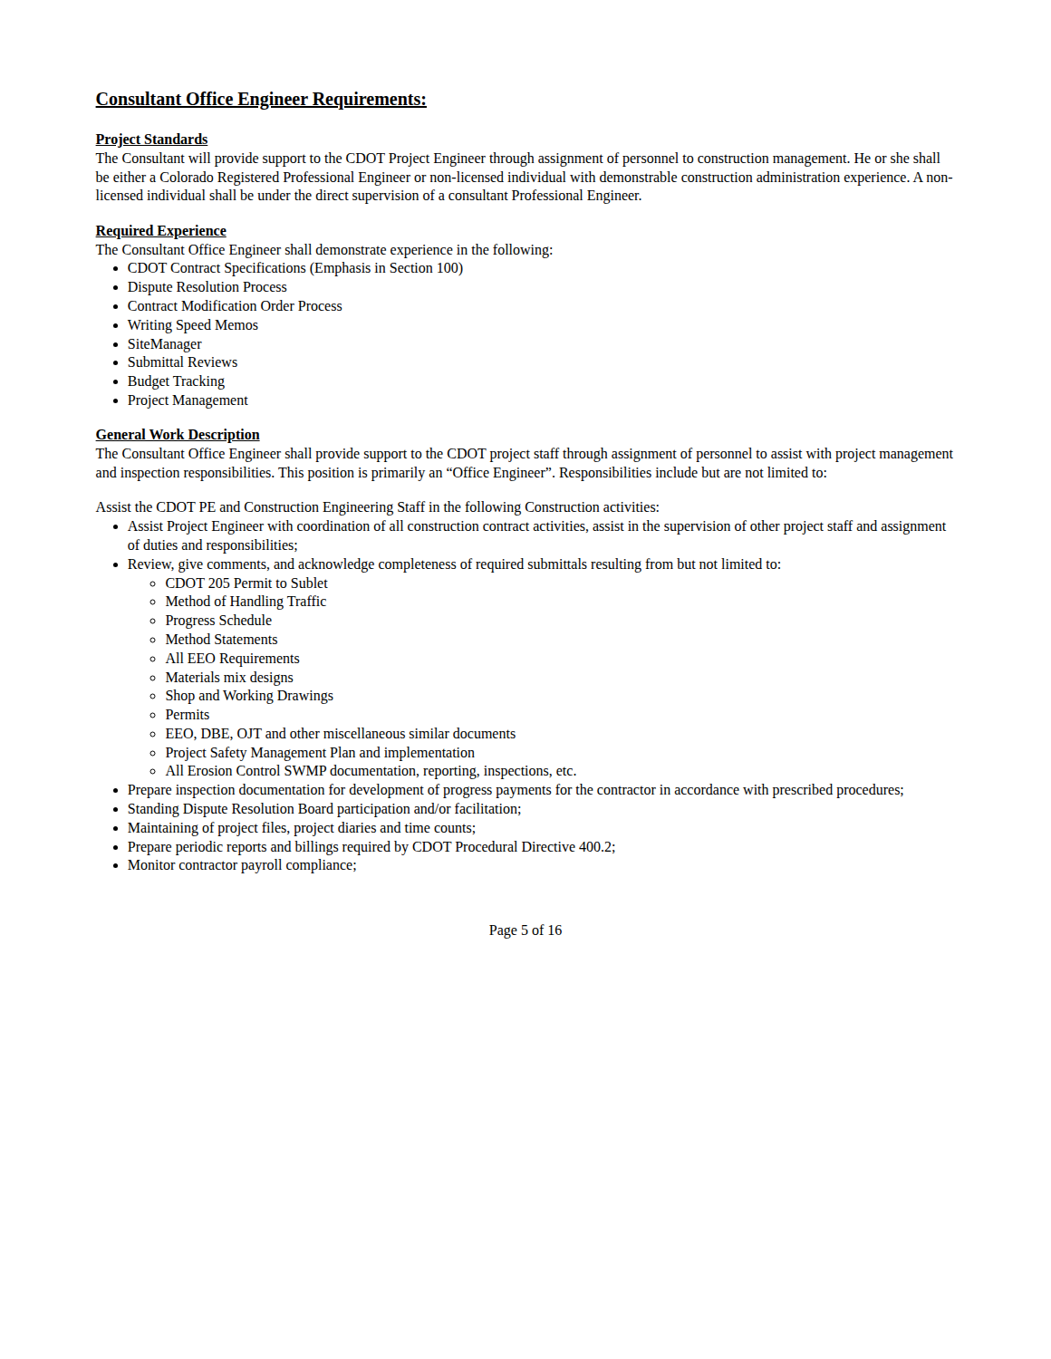Consultant Office Engineer Requirements:
Project Standards
The Consultant will provide support to the CDOT Project Engineer through assignment of personnel to construction management. He or she shall be either a Colorado Registered Professional Engineer or non-licensed individual with demonstrable construction administration experience. A non-licensed individual shall be under the direct supervision of a consultant Professional Engineer.
Required Experience
The Consultant Office Engineer shall demonstrate experience in the following:
CDOT Contract Specifications (Emphasis in Section 100)
Dispute Resolution Process
Contract Modification Order Process
Writing Speed Memos
SiteManager
Submittal Reviews
Budget Tracking
Project Management
General Work Description
The Consultant Office Engineer shall provide support to the CDOT project staff through assignment of personnel to assist with project management and inspection responsibilities. This position is primarily an “Office Engineer”. Responsibilities include but are not limited to:
Assist the CDOT PE and Construction Engineering Staff in the following Construction activities:
Assist Project Engineer with coordination of all construction contract activities, assist in the supervision of other project staff and assignment of duties and responsibilities;
Review, give comments, and acknowledge completeness of required submittals resulting from but not limited to:
CDOT 205 Permit to Sublet
Method of Handling Traffic
Progress Schedule
Method Statements
All EEO Requirements
Materials mix designs
Shop and Working Drawings
Permits
EEO, DBE, OJT and other miscellaneous similar documents
Project Safety Management Plan and implementation
All Erosion Control SWMP documentation, reporting, inspections, etc.
Prepare inspection documentation for development of progress payments for the contractor in accordance with prescribed procedures;
Standing Dispute Resolution Board participation and/or facilitation;
Maintaining of project files, project diaries and time counts;
Prepare periodic reports and billings required by CDOT Procedural Directive 400.2;
Monitor contractor payroll compliance;
Page 5 of 16